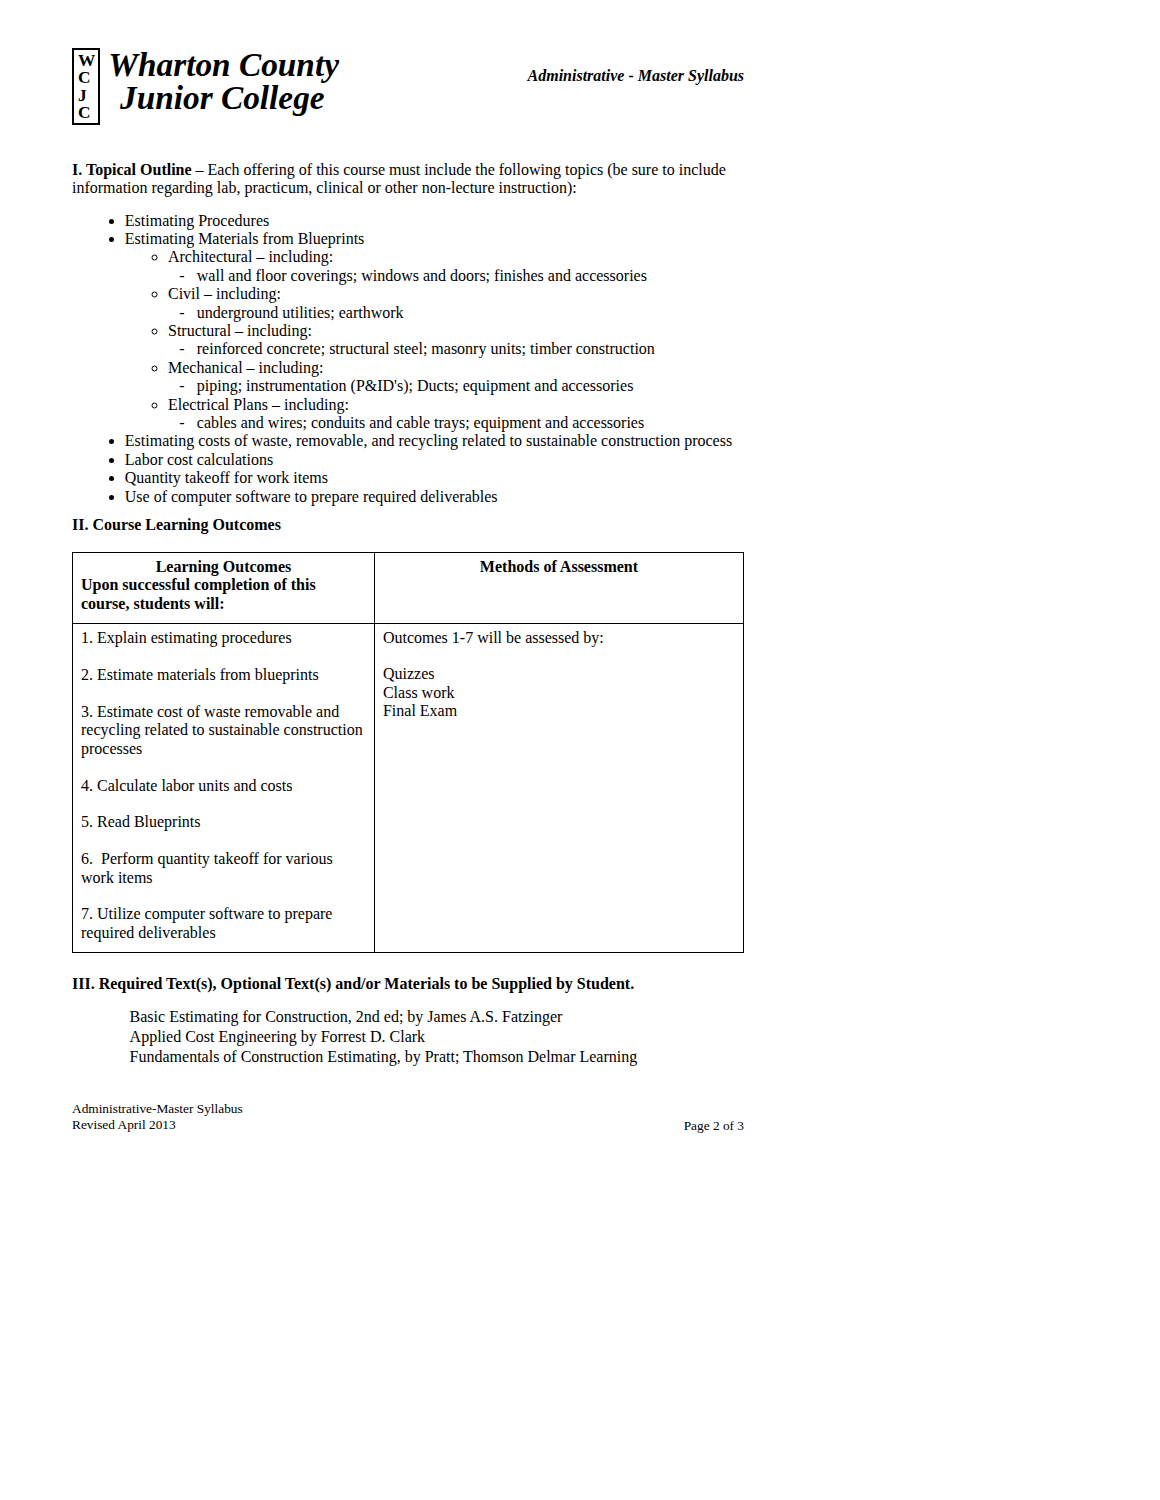WCJC
Wharton County
Junior College
Administrative - Master Syllabus
I. Topical Outline – Each offering of this course must include the following topics (be sure to include information regarding lab, practicum, clinical or other non-lecture instruction):
Estimating Procedures
Estimating Materials from Blueprints
Architectural – including:
wall and floor coverings; windows and doors; finishes and accessories
Civil – including:
underground utilities; earthwork
Structural – including:
reinforced concrete; structural steel; masonry units; timber construction
Mechanical – including:
piping; instrumentation (P&ID's); Ducts; equipment and accessories
Electrical Plans – including:
cables and wires; conduits and cable trays; equipment and accessories
Estimating costs of waste, removable, and recycling related to sustainable construction process
Labor cost calculations
Quantity takeoff for work items
Use of computer software to prepare required deliverables
II. Course Learning Outcomes
| Learning Outcomes Upon successful completion of this course, students will: | Methods of Assessment |
| --- | --- |
| 1. Explain estimating procedures 2. Estimate materials from blueprints 3. Estimate cost of waste removable and recycling related to sustainable construction processes 4. Calculate labor units and costs 5. Read Blueprints 6. Perform quantity takeoff for various work items 7. Utilize computer software to prepare required deliverables | Outcomes 1-7 will be assessed by: Quizzes Class work Final Exam |
III. Required Text(s), Optional Text(s) and/or Materials to be Supplied by Student.
Basic Estimating for Construction, 2nd ed; by James A.S. Fatzinger
Applied Cost Engineering by Forrest D. Clark
Fundamentals of Construction Estimating, by Pratt; Thomson Delmar Learning
Administrative-Master Syllabus
Revised April 2013
Page 2 of 3